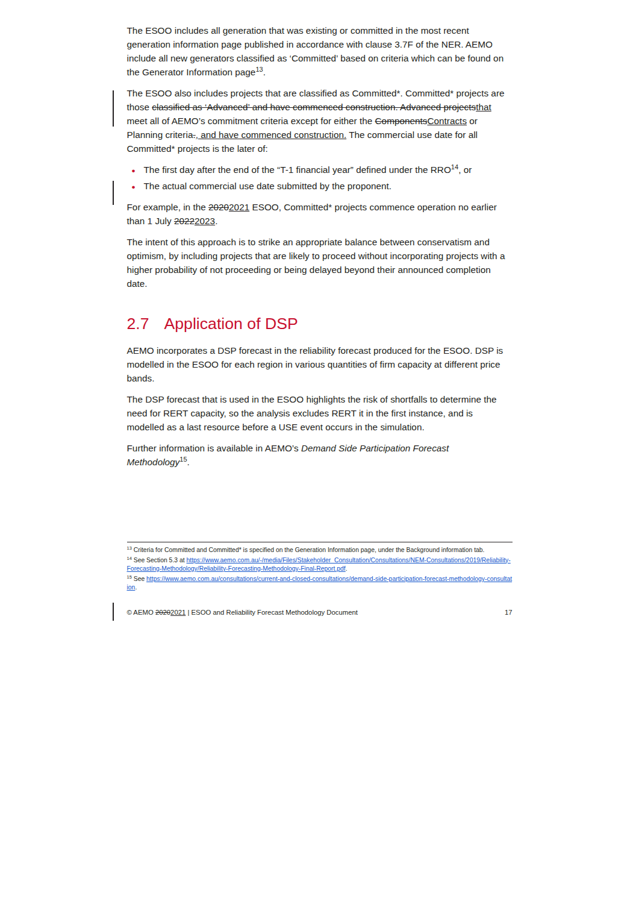The ESOO includes all generation that was existing or committed in the most recent generation information page published in accordance with clause 3.7F of the NER. AEMO include all new generators classified as ‘Committed’ based on criteria which can be found on the Generator Information page13.
The ESOO also includes projects that are classified as Committed*. Committed* projects are those classified as ‘Advanced’ and have commenced construction. Advanced projects that meet all of AEMO’s commitment criteria except for either the Components Contracts or Planning criteria., and have commenced construction. The commercial use date for all Committed* projects is the later of:
The first day after the end of the “T-1 financial year” defined under the RRO14, or
The actual commercial use date submitted by the proponent.
For example, in the 20202021 ESOO, Committed* projects commence operation no earlier than 1 July 20222023.
The intent of this approach is to strike an appropriate balance between conservatism and optimism, by including projects that are likely to proceed without incorporating projects with a higher probability of not proceeding or being delayed beyond their announced completion date.
2.7 Application of DSP
AEMO incorporates a DSP forecast in the reliability forecast produced for the ESOO. DSP is modelled in the ESOO for each region in various quantities of firm capacity at different price bands.
The DSP forecast that is used in the ESOO highlights the risk of shortfalls to determine the need for RERT capacity, so the analysis excludes RERT it in the first instance, and is modelled as a last resource before a USE event occurs in the simulation.
Further information is available in AEMO’s Demand Side Participation Forecast Methodology15.
13 Criteria for Committed and Committed* is specified on the Generation Information page, under the Background information tab.
14 See Section 5.3 at https://www.aemo.com.au/-/media/Files/Stakeholder_Consultation/Consultations/NEM-Consultations/2019/Reliability-Forecasting-Methodology/Reliability-Forecasting-Methodology-Final-Report.pdf.
15 See https://www.aemo.com.au/consultations/current-and-closed-consultations/demand-side-participation-forecast-methodology-consultation.
© AEMO 20202021 | ESOO and Reliability Forecast Methodology Document
17